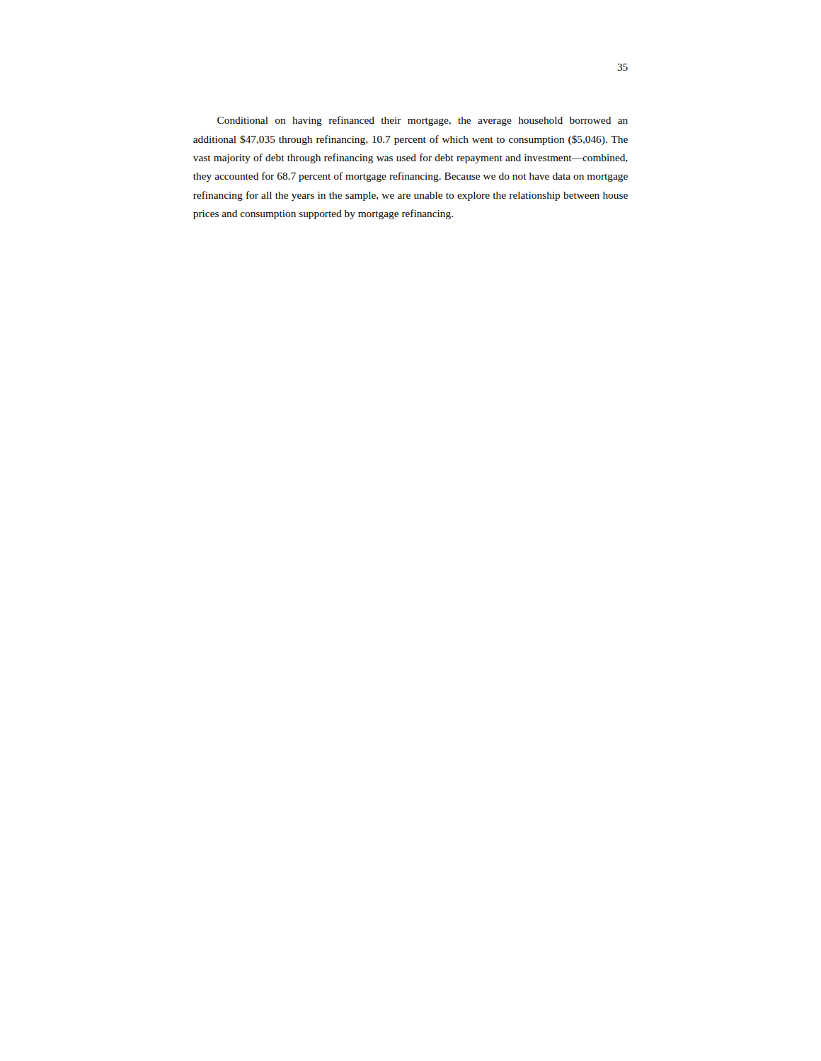35
Conditional on having refinanced their mortgage, the average household borrowed an additional $47,035 through refinancing, 10.7 percent of which went to consumption ($5,046). The vast majority of debt through refinancing was used for debt repayment and investment—combined, they accounted for 68.7 percent of mortgage refinancing. Because we do not have data on mortgage refinancing for all the years in the sample, we are unable to explore the relationship between house prices and consumption supported by mortgage refinancing.